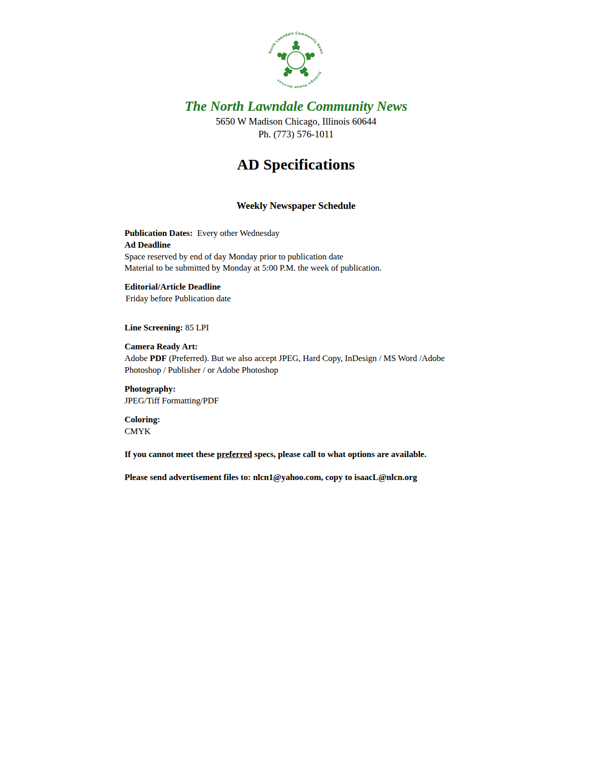North Lawndale Community News Strategic Human Services
The North Lawndale Community News
5650 W Madison Chicago, Illinois 60644
Ph. (773) 576-1011
AD Specifications
Weekly Newspaper Schedule
Publication Dates: Every other Wednesday
Ad Deadline
Space reserved by end of day Monday prior to publication date
Material to be submitted by Monday at 5:00 P.M. the week of publication.
Editorial/Article Deadline
Friday before Publication date
Line Screening: 85 LPI
Camera Ready Art:
Adobe PDF (Preferred). But we also accept JPEG, Hard Copy, InDesign / MS Word /Adobe Photoshop / Publisher / or Adobe Photoshop
Photography:
JPEG/Tiff Formatting/PDF
Coloring:
CMYK
If you cannot meet these preferred specs, please call to what options are available.
Please send advertisement files to: nlcn1@yahoo.com, copy to isaacL@nlcn.org